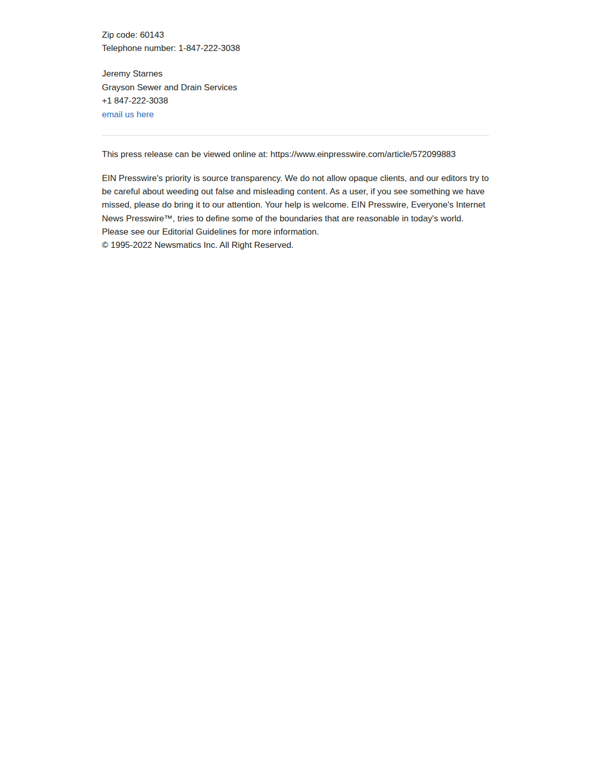Zip code: 60143
Telephone number: 1-847-222-3038
Jeremy Starnes
Grayson Sewer and Drain Services
+1 847-222-3038
email us here
This press release can be viewed online at: https://www.einpresswire.com/article/572099883
EIN Presswire's priority is source transparency. We do not allow opaque clients, and our editors try to be careful about weeding out false and misleading content. As a user, if you see something we have missed, please do bring it to our attention. Your help is welcome. EIN Presswire, Everyone's Internet News Presswire™, tries to define some of the boundaries that are reasonable in today's world. Please see our Editorial Guidelines for more information.
© 1995-2022 Newsmatics Inc. All Right Reserved.